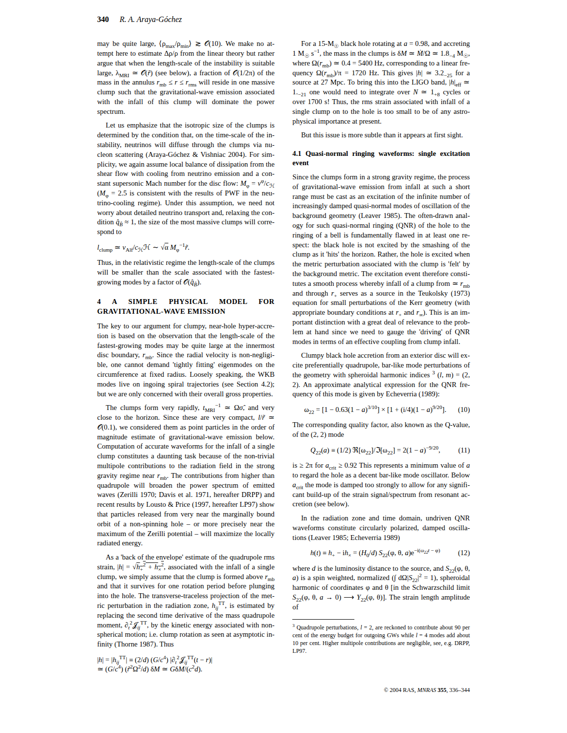340 R. A. Araya-Góchez
may be quite large, ⟨ρmax/ρmin⟩ ≳ 𝒪(10). We make no attempt here to estimate Δρ/ρ from the linear theory but rather argue that when the length-scale of the instability is suitable large, λMRI ≃ 𝒪(r̃) (see below), a fraction of 𝒪(1/2π) of the mass in the annulus rmb ≤ r ≤ rrms will reside in one massive clump such that the gravitational-wave emission associated with the infall of this clump will dominate the power spectrum.
Let us emphasize that the isotropic size of the clumps is determined by the condition that, on the time-scale of the instability, neutrinos will diffuse through the clumps via nucleon scattering (Araya-Góchez & Vishniac 2004). For simplicity, we again assume local balance of dissipation from the shear flow with cooling from neutrino emission and a constant supersonic Mach number for the disc flow: Mφ = vφ/cℋ (Mφ = 2.5 is consistent with the results of PWF in the neutrino-cooling regime). Under this assumption, we need not worry about detailed neutrino transport and, relaxing the condition q̂B̂ ≈ 1, the size of the most massive clumps will correspond to
lclump ≃ vAlf/cℋℋ ∼ √α Mφ−1r̃.
Thus, in the relativistic regime the length-scale of the clumps will be smaller than the scale associated with the fastest-growing modes by a factor of 𝒪(q̂B̂).
4 A simple physical model for gravitational-wave emission
The key to our argument for clumpy, near-hole hyper-accretion is based on the observation that the length-scale of the fastest-growing modes may be quite large at the innermost disc boundary, rmb. Since the radial velocity is non-negligible, one cannot demand 'tightly fitting' eigenmodes on the circumference at fixed radius. Loosely speaking, the WKB modes live on ingoing spiral trajectories (see Section 4.2); but we are only concerned with their overall gross properties.
The clumps form very rapidly, tMRI−1 ≃ Ωσ̂, and very close to the horizon. Since these are very compact, l/r̃ ≃ 𝒪(0.1), we considered them as point particles in the order of magnitude estimate of gravitational-wave emission below. Computation of accurate waveforms for the infall of a single clump constitutes a daunting task because of the non-trivial multipole contributions to the radiation field in the strong gravity regime near rmb. The contributions from higher than quadrupole will broaden the power spectrum of emitted waves (Zerilli 1970; Davis et al. 1971, hereafter DRPP) and recent results by Lousto & Price (1997, hereafter LP97) show that particles released from very near the marginally bound orbit of a non-spinning hole – or more precisely near the maximum of the Zerilli potential – will maximize the locally radiated energy.
As a 'back of the envelope' estimate of the quadrupole rms strain, |h| = √h+2 + h×2, associated with the infall of a single clump, we simply assume that the clump is formed above rmb and that it survives for one rotation period before plunging into the hole. The transverse-traceless projection of the metric perturbation in the radiation zone, hijTT, is estimated by replacing the second time derivative of the mass quadrupole moment, ∂t2𝒥ijTT, by the kinetic energy associated with non-spherical motion; i.e. clump rotation as seen at asymptotic infinity (Thorne 1987). Thus
|h| = |hijTT| ≡ (2/d) (G/c4) |∂t2𝒥ijTT(t − r)|
≃ (G/c4) (r̃2Ω2/d) δM ≃ GδM/(c2d).
For a 15-M☉ black hole rotating at a = 0.98, and accreting 1 M☉ s−1, the mass in the clumps is δM ≃ Ṁ/Ω ≃ 1.8−4 M☉, where Ω(rmb) ≃ 0.4 = 5400 Hz, corresponding to a linear frequency Ω(rmb)/π = 1720 Hz. This gives |h| ≃ 3.2−25 for a source at 27 Mpc. To bring this into the LIGO band, |h|eff ≃ 1.−21 one would need to integrate over N ≃ 1+8 cycles or over 1700 s! Thus, the rms strain associated with infall of a single clump on to the hole is too small to be of any astrophysical importance at present.
But this issue is more subtle than it appears at first sight.
4.1 Quasi-normal ringing waveforms: single excitation event
Since the clumps form in a strong gravity regime, the process of gravitational-wave emission from infall at such a short range must be cast as an excitation of the infinite number of increasingly damped quasi-normal modes of oscillation of the background geometry (Leaver 1985). The often-drawn analogy for such quasi-normal ringing (QNR) of the hole to the ringing of a bell is fundamentally flawed in at least one respect: the black hole is not excited by the smashing of the clump as it 'hits' the horizon. Rather, the hole is excited when the metric perturbation associated with the clump is 'felt' by the background metric. The excitation event therefore constitutes a smooth process whereby infall of a clump from ≃ rmb and through r+ serves as a source in the Teukolsky (1973) equation for small perturbations of the Kerr geometry (with appropriate boundary conditions at r+ and r∞). This is an important distinction with a great deal of relevance to the problem at hand since we need to gauge the 'driving' of QNR modes in terms of an effective coupling from clump infall.
Clumpy black hole accretion from an exterior disc will excite preferentially quadrupole, bar-like mode perturbations of the geometry with spheroidal harmonic indices 3 (l, m) = (2, 2). An approximate analytical expression for the QNR frequency of this mode is given by Echeverria (1989):
ω22 = [1 − 0.63(1 − a)3/10] × [1 + (i/4)(1 − a)9/20]. (10)
The corresponding quality factor, also known as the Q-value, of the (2, 2) mode
Q22(a) ≡ (1/2) ℜ[ω22]/ℑ[ω22] = 2(1 − a)−9/20, (11)
is ≥ 2π for acrit ≥ 0.92 This represents a minimum value of a to regard the hole as a decent bar-like mode oscillator. Below acrit the mode is damped too strongly to allow for any significant build-up of the strain signal/spectrum from resonant accretion (see below).
In the radiation zone and time domain, undriven QNR waveforms constitute circularly polarized, damped oscillations (Leaver 1985; Echeverria 1989)
h(t) ≡ h+ − ih× = (H0/d) S22(φ, θ, a)e−i(ω22t − φ) (12)
where d is the luminosity distance to the source, and S22(φ, θ, a) is a spin weighted, normalized (∫ dΩ|S22|2 = 1), spheroidal harmonic of coordinates φ and θ [in the Schwarzschild limit S22(φ, θ, a → 0) ⟶ Y22(φ, θ)]. The strain length amplitude of
3 Quadrupole perturbations, l = 2, are reckoned to contribute about 90 per cent of the energy budget for outgoing GWs while l = 4 modes add about 10 per cent. Higher multipole contributions are negligible, see, e.g. DRPP, LP97.
© 2004 RAS, MNRAS 355, 336–344